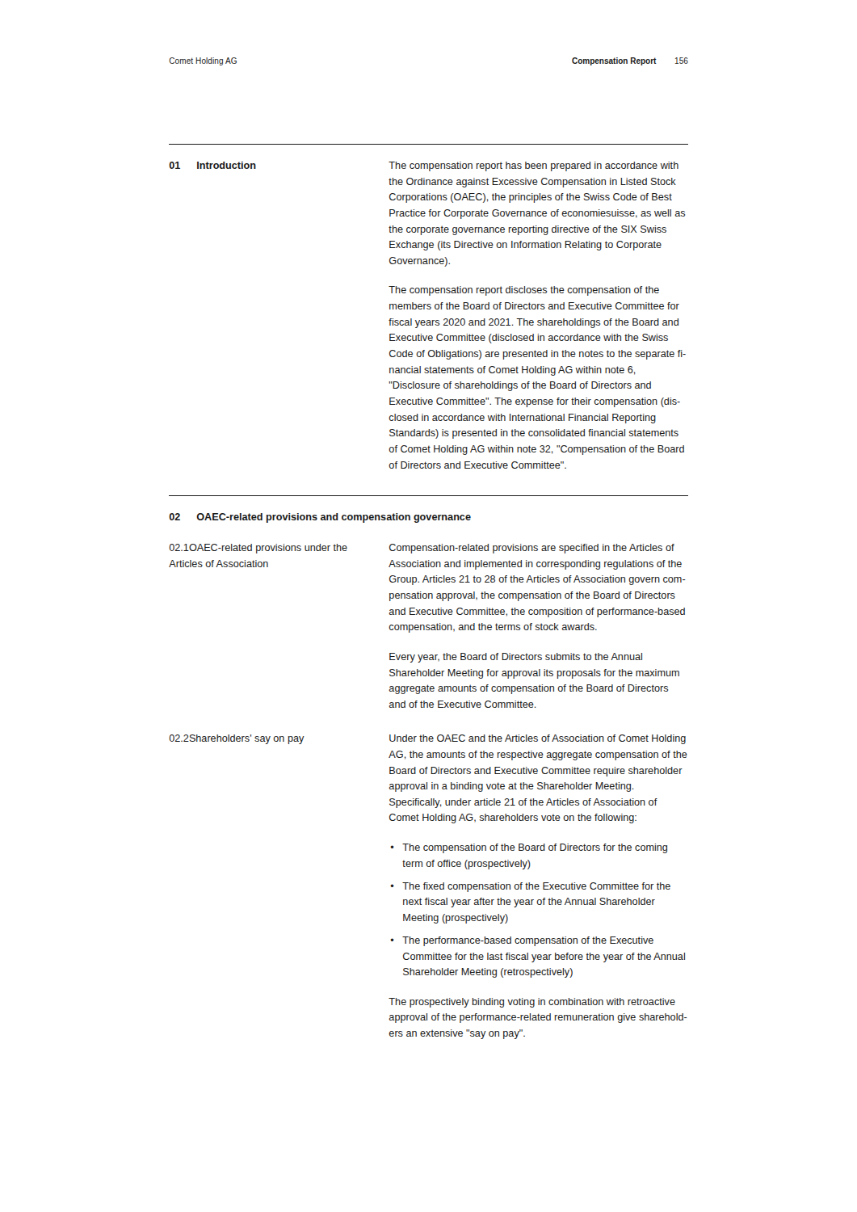Comet Holding AG Compensation Report 156
01 Introduction
The compensation report has been prepared in accordance with the Ordinance against Excessive Compensation in Listed Stock Corporations (OAEC), the principles of the Swiss Code of Best Practice for Corporate Governance of economiesuisse, as well as the corporate governance reporting directive of the SIX Swiss Exchange (its Directive on Information Relating to Corporate Governance).
The compensation report discloses the compensation of the members of the Board of Directors and Executive Committee for fiscal years 2020 and 2021. The shareholdings of the Board and Executive Committee (disclosed in accordance with the Swiss Code of Obligations) are presented in the notes to the separate financial statements of Comet Holding AG within note 6, "Disclosure of shareholdings of the Board of Directors and Executive Committee". The expense for their compensation (disclosed in accordance with International Financial Reporting Standards) is presented in the consolidated financial statements of Comet Holding AG within note 32, "Compensation of the Board of Directors and Executive Committee".
02 OAEC-related provisions and compensation governance
02.1 OAEC-related provisions under the Articles of Association
Compensation-related provisions are specified in the Articles of Association and implemented in corresponding regulations of the Group. Articles 21 to 28 of the Articles of Association govern compensation approval, the compensation of the Board of Directors and Executive Committee, the composition of performance-based compensation, and the terms of stock awards.
Every year, the Board of Directors submits to the Annual Shareholder Meeting for approval its proposals for the maximum aggregate amounts of compensation of the Board of Directors and of the Executive Committee.
02.2 Shareholders' say on pay
Under the OAEC and the Articles of Association of Comet Holding AG, the amounts of the respective aggregate compensation of the Board of Directors and Executive Committee require shareholder approval in a binding vote at the Shareholder Meeting. Specifically, under article 21 of the Articles of Association of Comet Holding AG, shareholders vote on the following:
The compensation of the Board of Directors for the coming term of office (prospectively)
The fixed compensation of the Executive Committee for the next fiscal year after the year of the Annual Shareholder Meeting (prospectively)
The performance-based compensation of the Executive Committee for the last fiscal year before the year of the Annual Shareholder Meeting (retrospectively)
The prospectively binding voting in combination with retroactive approval of the performance-related remuneration give shareholders an extensive "say on pay".